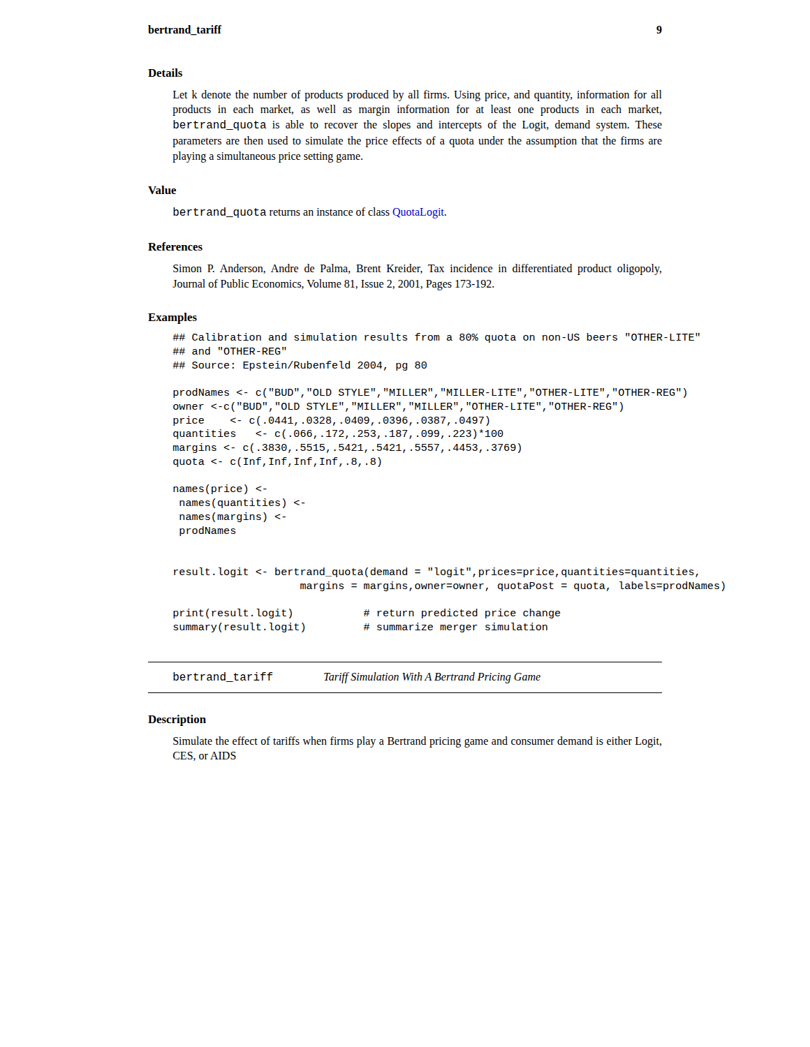bertrand_tariff 9
Details
Let k denote the number of products produced by all firms. Using price, and quantity, information for all products in each market, as well as margin information for at least one products in each market, bertrand_quota is able to recover the slopes and intercepts of the Logit, demand system. These parameters are then used to simulate the price effects of a quota under the assumption that the firms are playing a simultaneous price setting game.
Value
bertrand_quota returns an instance of class QuotaLogit.
References
Simon P. Anderson, Andre de Palma, Brent Kreider, Tax incidence in differentiated product oligopoly, Journal of Public Economics, Volume 81, Issue 2, 2001, Pages 173-192.
Examples
## Calibration and simulation results from a 80% quota on non-US beers "OTHER-LITE"
## and "OTHER-REG"
## Source: Epstein/Rubenfeld 2004, pg 80

prodNames <- c("BUD","OLD STYLE","MILLER","MILLER-LITE","OTHER-LITE","OTHER-REG")
owner <-c("BUD","OLD STYLE","MILLER","MILLER","OTHER-LITE","OTHER-REG")
price    <- c(.0441,.0328,.0409,.0396,.0387,.0497)
quantities   <- c(.066,.172,.253,.187,.099,.223)*100
margins <- c(.3830,.5515,.5421,.5421,.5557,.4453,.3769)
quota <- c(Inf,Inf,Inf,Inf,.8,.8)

names(price) <-
 names(quantities) <-
 names(margins) <-
 prodNames


result.logit <- bertrand_quota(demand = "logit",prices=price,quantities=quantities,
                    margins = margins,owner=owner, quotaPost = quota, labels=prodNames)

print(result.logit)           # return predicted price change
summary(result.logit)         # summarize merger simulation
bertrand_tariff Tariff Simulation With A Bertrand Pricing Game
Description
Simulate the effect of tariffs when firms play a Bertrand pricing game and consumer demand is either Logit, CES, or AIDS